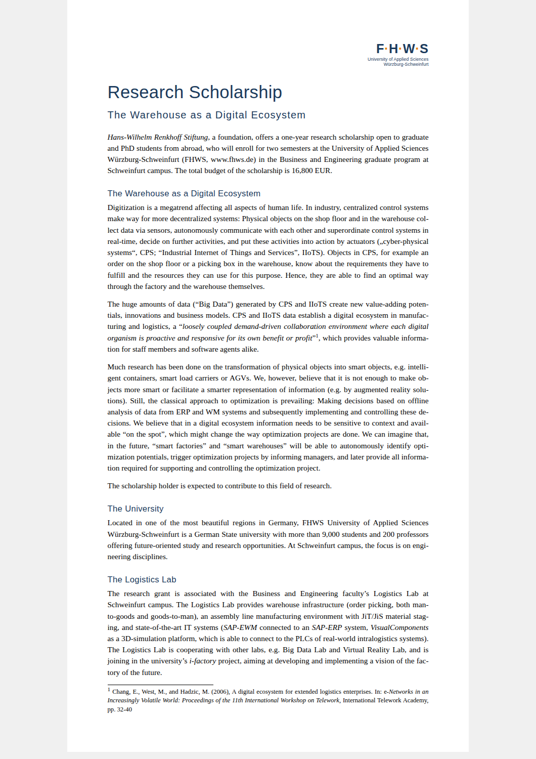F·H·W·S
University of Applied Sciences Würzburg-Schweinfurt
Research Scholarship
The Warehouse as a Digital Ecosystem
Hans-Wilhelm Renkhoff Stiftung, a foundation, offers a one-year research scholarship open to graduate and PhD students from abroad, who will enroll for two semesters at the University of Applied Sciences Würzburg-Schweinfurt (FHWS, www.fhws.de) in the Business and Engineering graduate program at Schweinfurt campus. The total budget of the scholarship is 16,800 EUR.
The Warehouse as a Digital Ecosystem
Digitization is a megatrend affecting all aspects of human life. In industry, centralized control systems make way for more decentralized systems: Physical objects on the shop floor and in the warehouse collect data via sensors, autonomously communicate with each other and superordinate control systems in real-time, decide on further activities, and put these activities into action by actuators („cyber-physical systems“, CPS; “Industrial Internet of Things and Services”, IIoTS). Objects in CPS, for example an order on the shop floor or a picking box in the warehouse, know about the requirements they have to fulfill and the resources they can use for this purpose. Hence, they are able to find an optimal way through the factory and the warehouse themselves.
The huge amounts of data (“Big Data”) generated by CPS and IIoTS create new value-adding potentials, innovations and business models. CPS and IIoTS data establish a digital ecosystem in manufacturing and logistics, a “loosely coupled demand-driven collaboration environment where each digital organism is proactive and responsive for its own benefit or profit”1, which provides valuable information for staff members and software agents alike.
Much research has been done on the transformation of physical objects into smart objects, e.g. intelligent containers, smart load carriers or AGVs. We, however, believe that it is not enough to make objects more smart or facilitate a smarter representation of information (e.g. by augmented reality solutions). Still, the classical approach to optimization is prevailing: Making decisions based on offline analysis of data from ERP and WM systems and subsequently implementing and controlling these decisions. We believe that in a digital ecosystem information needs to be sensitive to context and available “on the spot”, which might change the way optimization projects are done. We can imagine that, in the future, “smart factories” and “smart warehouses” will be able to autonomously identify optimization potentials, trigger optimization projects by informing managers, and later provide all information required for supporting and controlling the optimization project.
The scholarship holder is expected to contribute to this field of research.
The University
Located in one of the most beautiful regions in Germany, FHWS University of Applied Sciences Würzburg-Schweinfurt is a German State university with more than 9,000 students and 200 professors offering future-oriented study and research opportunities. At Schweinfurt campus, the focus is on engineering disciplines.
The Logistics Lab
The research grant is associated with the Business and Engineering faculty’s Logistics Lab at Schweinfurt campus. The Logistics Lab provides warehouse infrastructure (order picking, both man-to-goods and goods-to-man), an assembly line manufacturing environment with JiT/JiS material staging, and state-of-the-art IT systems (SAP-EWM connected to an SAP-ERP system, VisualComponents as a 3D-simulation platform, which is able to connect to the PLCs of real-world intralogistics systems). The Logistics Lab is cooperating with other labs, e.g. Big Data Lab and Virtual Reality Lab, and is joining in the university’s i‑factory project, aiming at developing and implementing a vision of the factory of the future.
1 Chang, E., West, M., and Hadzic, M. (2006), A digital ecosystem for extended logistics enterprises. In: e-Networks in an Increasingly Volatile World: Proceedings of the 11th International Workshop on Telework, International Telework Academy, pp. 32-40